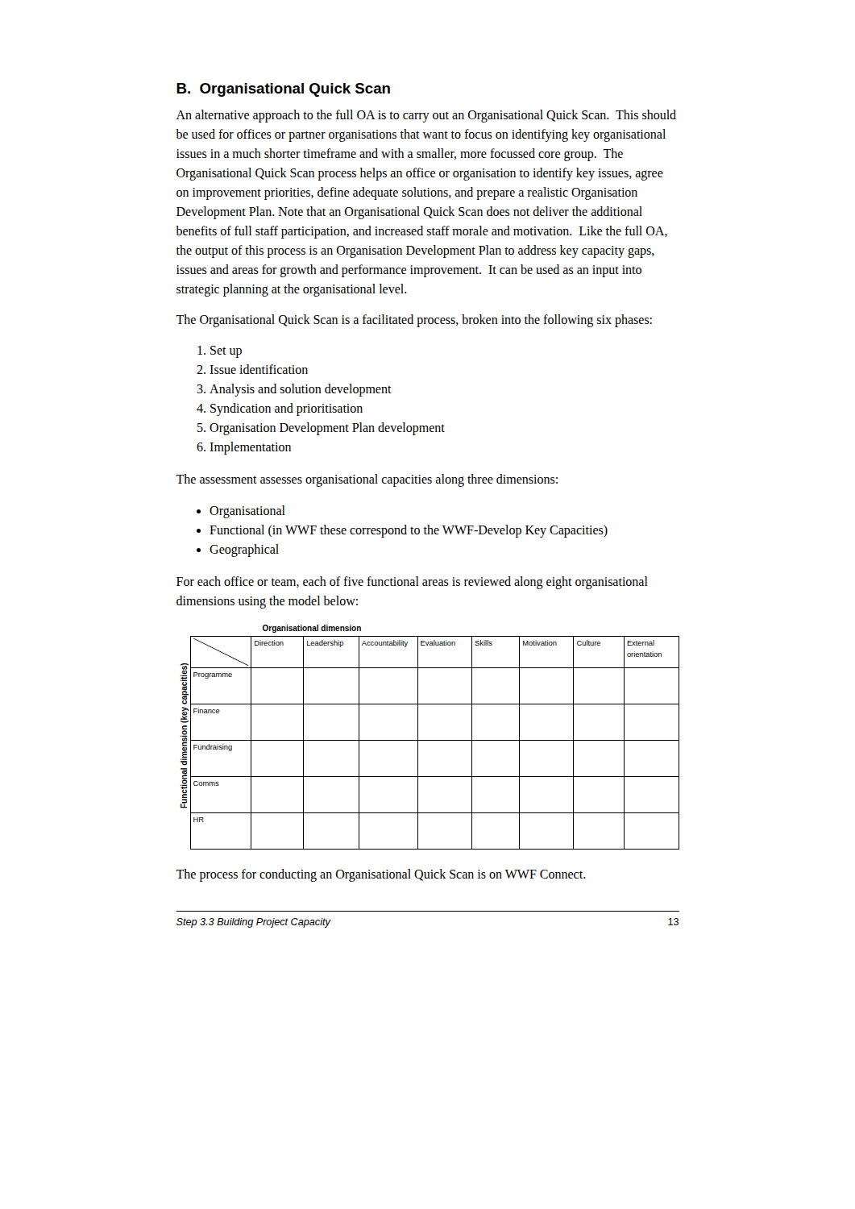B. Organisational Quick Scan
An alternative approach to the full OA is to carry out an Organisational Quick Scan. This should be used for offices or partner organisations that want to focus on identifying key organisational issues in a much shorter timeframe and with a smaller, more focussed core group. The Organisational Quick Scan process helps an office or organisation to identify key issues, agree on improvement priorities, define adequate solutions, and prepare a realistic Organisation Development Plan. Note that an Organisational Quick Scan does not deliver the additional benefits of full staff participation, and increased staff morale and motivation. Like the full OA, the output of this process is an Organisation Development Plan to address key capacity gaps, issues and areas for growth and performance improvement. It can be used as an input into strategic planning at the organisational level.
The Organisational Quick Scan is a facilitated process, broken into the following six phases:
Set up
Issue identification
Analysis and solution development
Syndication and prioritisation
Organisation Development Plan development
Implementation
The assessment assesses organisational capacities along three dimensions:
Organisational
Functional (in WWF these correspond to the WWF-Develop Key Capacities)
Geographical
For each office or team, each of five functional areas is reviewed along eight organisational dimensions using the model below:
Functional dimension (key capacities)
Organisational dimension
| | Direction | Leadership | Accountability | Evaluation | Skills | Motivation | Culture | External orientation |
| --- | --- | --- | --- | --- | --- | --- | --- | --- |
| Programme | | | | | | | | |
| Finance | | | | | | | | |
| Fundraising | | | | | | | | |
| Comms | | | | | | | | |
| HR | | | | | | | | |
The process for conducting an Organisational Quick Scan is on WWF Connect.
Step 3.3 Building Project Capacity 13